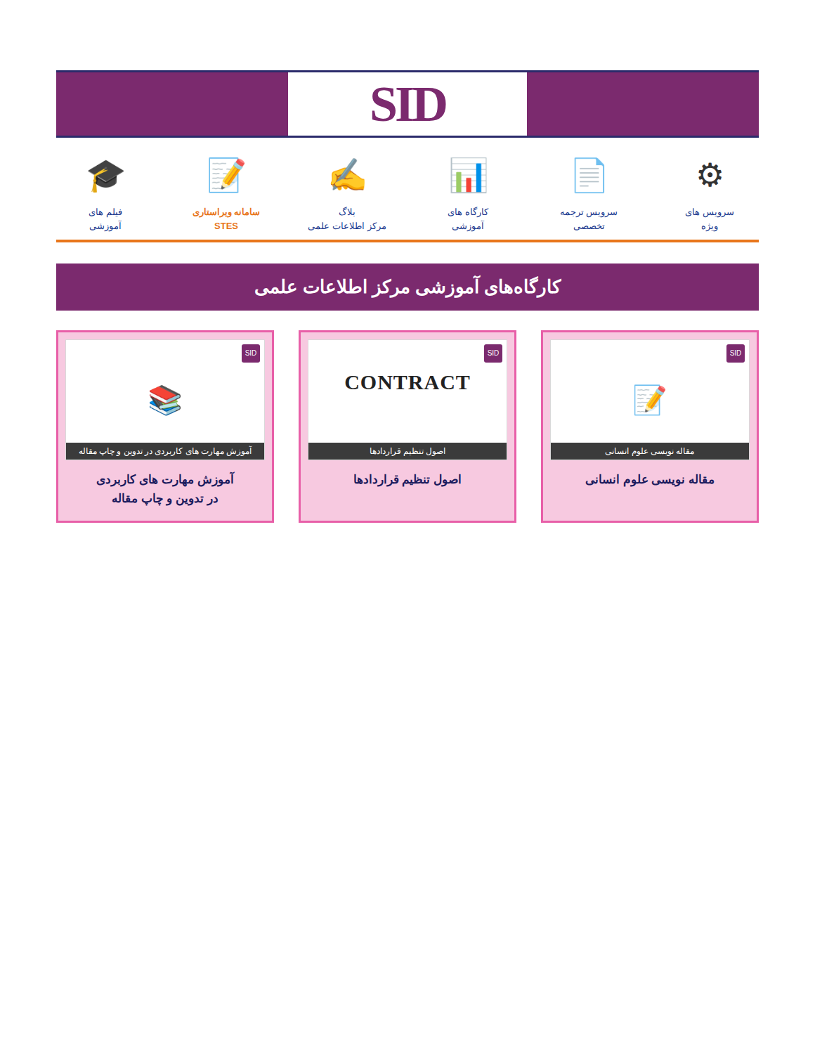SID
⚙ سرویس های
ویژه
📄 سرویس ترجمه
تخصصی
📊 کارگاه های
آموزشی
✍ بلاگ
مرکز اطلاعات علمی
📝 سامانه ویراستاری
STES
🎓 فیلم های
آموزشی
کارگاه‌های آموزشی مرکز اطلاعات علمی
SID
📝
مقاله نویسی علوم انسانی
مقاله نویسی علوم انسانی
SID
CONTRACT
اصول تنظیم قراردادها
اصول تنظیم قراردادها
SID
📚
آموزش مهارت های کاربردی در تدوین و چاپ مقاله
آموزش مهارت های کاربردی
در تدوین و چاپ مقاله